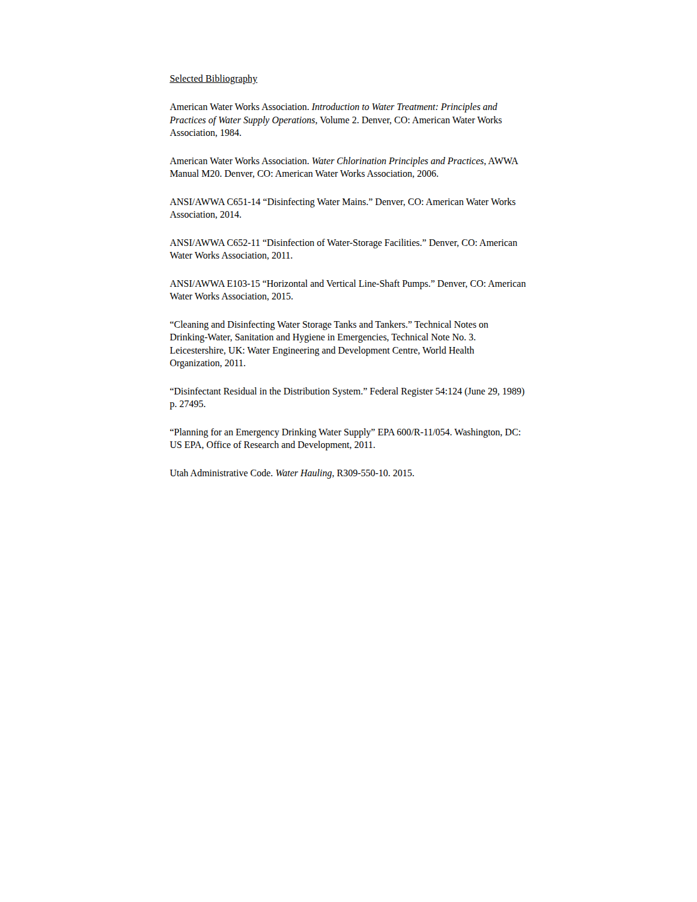Selected Bibliography
American Water Works Association. Introduction to Water Treatment: Principles and Practices of Water Supply Operations, Volume 2. Denver, CO: American Water Works Association, 1984.
American Water Works Association. Water Chlorination Principles and Practices, AWWA Manual M20. Denver, CO: American Water Works Association, 2006.
ANSI/AWWA C651-14 “Disinfecting Water Mains.” Denver, CO: American Water Works Association, 2014.
ANSI/AWWA C652-11 “Disinfection of Water-Storage Facilities.” Denver, CO: American Water Works Association, 2011.
ANSI/AWWA E103-15 “Horizontal and Vertical Line-Shaft Pumps.” Denver, CO: American Water Works Association, 2015.
“Cleaning and Disinfecting Water Storage Tanks and Tankers.” Technical Notes on Drinking-Water, Sanitation and Hygiene in Emergencies, Technical Note No. 3. Leicestershire, UK: Water Engineering and Development Centre, World Health Organization, 2011.
“Disinfectant Residual in the Distribution System.” Federal Register 54:124 (June 29, 1989) p. 27495.
“Planning for an Emergency Drinking Water Supply” EPA 600/R-11/054. Washington, DC: US EPA, Office of Research and Development, 2011.
Utah Administrative Code. Water Hauling, R309-550-10. 2015.